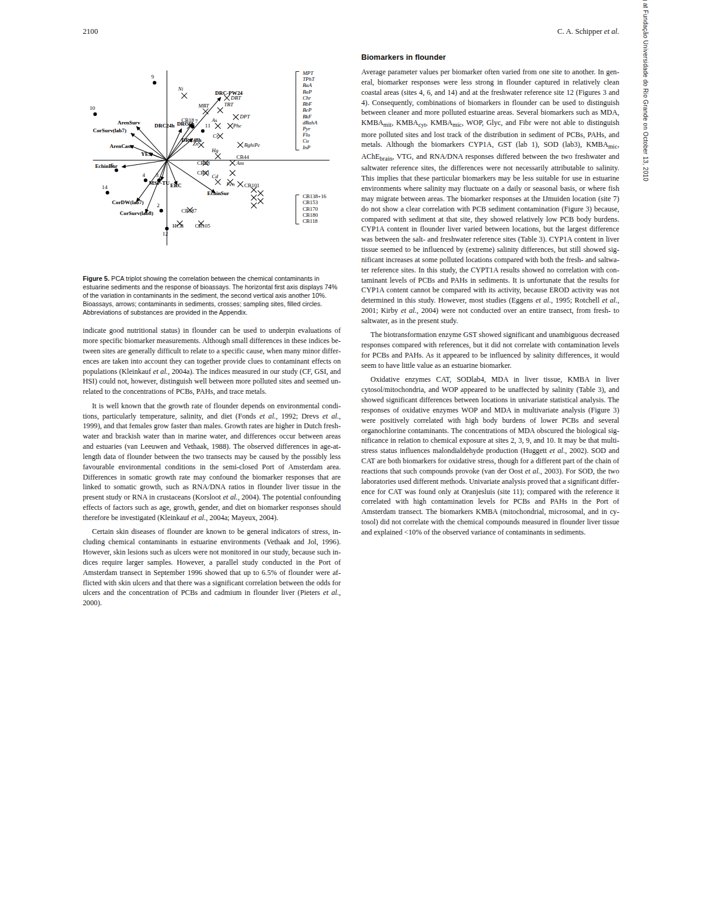2100
C. A. Schipper et al.
Downloaded from icesjms.oxfordjournals.org at Fundação Universidade do Rio Grande on October 13, 2010
MPT TPhT BaA BaP Chr BbF BeP BkF dBahA Pyr Flu Cu InP CB138+16 CB153 CB170 CB180 CB118 10 9 7 11 6 4 3 14 2 12 Ni DBT MBT TBT DPT As Phe Cr Zn BghiPe Hg Ant Cd Fen CB18 CB28 CB44 CB31 CB101 CB187 HCB CB105 DRC-PW24 DRC6h DRC24h DRC48h ArenSurv CorSurv(lab7) ArenCast YES EchinBur MSP-TU ERC EchinSur CorDW(lab7) CorSurv(lab8)
Figure 5. PCA triplot showing the correlation between the chemical contaminants in estuarine sediments and the response of bioassays. The horizontal first axis displays 74% of the variation in contaminants in the sediment, the second vertical axis another 10%. Bioassays, arrows; contaminants in sediments, crosses; sampling sites, filled circles. Abbreviations of substances are provided in the Appendix.
indicate good nutritional status) in flounder can be used to underpin evaluations of more specific biomarker measurements. Although small differences in these indices between sites are generally difficult to relate to a specific cause, when many minor differences are taken into account they can together provide clues to contaminant effects on populations (Kleinkauf et al., 2004a). The indices measured in our study (CF, GSI, and HSI) could not, however, distinguish well between more polluted sites and seemed unrelated to the concentrations of PCBs, PAHs, and trace metals.
It is well known that the growth rate of flounder depends on environmental conditions, particularly temperature, salinity, and diet (Fonds et al., 1992; Drevs et al., 1999), and that females grow faster than males. Growth rates are higher in Dutch freshwater and brackish water than in marine water, and differences occur between areas and estuaries (van Leeuwen and Vethaak, 1988). The observed differences in age-at-length data of flounder between the two transects may be caused by the possibly less favourable environmental conditions in the semi-closed Port of Amsterdam area. Differences in somatic growth rate may confound the biomarker responses that are linked to somatic growth, such as RNA/DNA ratios in flounder liver tissue in the present study or RNA in crustaceans (Korsloot et al., 2004). The potential confounding effects of factors such as age, growth, gender, and diet on biomarker responses should therefore be investigated (Kleinkauf et al., 2004a; Mayeux, 2004).
Certain skin diseases of flounder are known to be general indicators of stress, including chemical contaminants in estuarine environments (Vethaak and Jol, 1996). However, skin lesions such as ulcers were not monitored in our study, because such indices require larger samples. However, a parallel study conducted in the Port of Amsterdam transect in September 1996 showed that up to 6.5% of flounder were afflicted with skin ulcers and that there was a significant correlation between the odds for ulcers and the concentration of PCBs and cadmium in flounder liver (Pieters et al., 2000).
Biomarkers in flounder
Average parameter values per biomarker often varied from one site to another. In general, biomarker responses were less strong in flounder captured in relatively clean coastal areas (sites 4, 6, and 14) and at the freshwater reference site 12 (Figures 3 and 4). Consequently, combinations of biomarkers in flounder can be used to distinguish between cleaner and more polluted estuarine areas. Several biomarkers such as MDA, KMBAmit, KMBAcyt, KMBAmic, WOP, Glyc, and Fibr were not able to distinguish more polluted sites and lost track of the distribution in sediment of PCBs, PAHs, and metals. Although the biomarkers CYP1A, GST (lab 1), SOD (lab3), KMBAmic, AChEbrain, VTG, and RNA/DNA responses differed between the two freshwater and saltwater reference sites, the differences were not necessarily attributable to salinity. This implies that these particular biomarkers may be less suitable for use in estuarine environments where salinity may fluctuate on a daily or seasonal basis, or where fish may migrate between areas. The biomarker responses at the IJmuiden location (site 7) do not show a clear correlation with PCB sediment contamination (Figure 3) because, compared with sediment at that site, they showed relatively low PCB body burdens. CYP1A content in flounder liver varied between locations, but the largest difference was between the salt- and freshwater reference sites (Table 3). CYP1A content in liver tissue seemed to be influenced by (extreme) salinity differences, but still showed significant increases at some polluted locations compared with both the fresh- and saltwater reference sites. In this study, the CYPT1A results showed no correlation with contaminant levels of PCBs and PAHs in sediments. It is unfortunate that the results for CYP1A content cannot be compared with its activity, because EROD activity was not determined in this study. However, most studies (Eggens et al., 1995; Rotchell et al., 2001; Kirby et al., 2004) were not conducted over an entire transect, from fresh- to saltwater, as in the present study.
The biotransformation enzyme GST showed significant and unambiguous decreased responses compared with references, but it did not correlate with contamination levels for PCBs and PAHs. As it appeared to be influenced by salinity differences, it would seem to have little value as an estuarine biomarker.
Oxidative enzymes CAT, SODlab4, MDA in liver tissue, KMBA in liver cytosol/mitochondria, and WOP appeared to be unaffected by salinity (Table 3), and showed significant differences between locations in univariate statistical analysis. The responses of oxidative enzymes WOP and MDA in multivariate analysis (Figure 3) were positively correlated with high body burdens of lower PCBs and several organochlorine contaminants. The concentrations of MDA obscured the biological significance in relation to chemical exposure at sites 2, 3, 9, and 10. It may be that multistress status influences malondialdehyde production (Huggett et al., 2002). SOD and CAT are both biomarkers for oxidative stress, though for a different part of the chain of reactions that such compounds provoke (van der Oost et al., 2003). For SOD, the two laboratories used different methods. Univariate analysis proved that a significant difference for CAT was found only at Oranjesluis (site 11); compared with the reference it correlated with high contamination levels for PCBs and PAHs in the Port of Amsterdam transect. The biomarkers KMBA (mitochondrial, microsomal, and in cytosol) did not correlate with the chemical compounds measured in flounder liver tissue and explained <10% of the observed variance of contaminants in sediments.